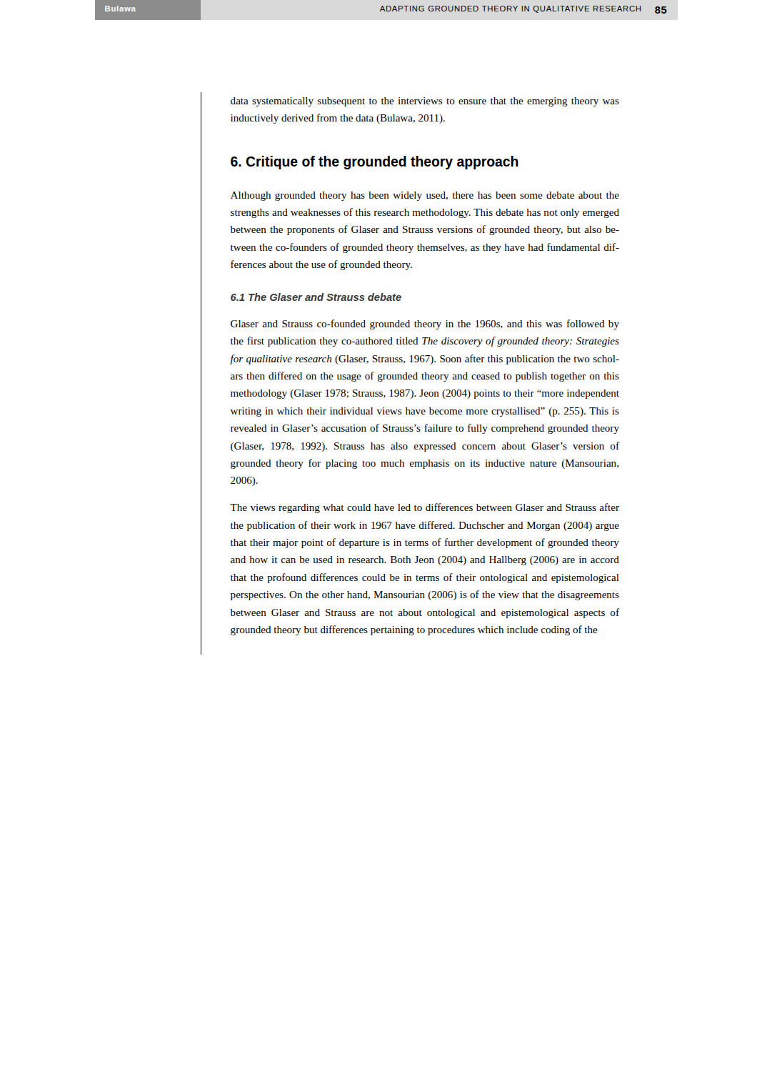Bulawa
Adapting Grounded Theory in Qualitative Research
85
data systematically subsequent to the interviews to ensure that the emerging theory was inductively derived from the data (Bulawa, 2011).
6. Critique of the grounded theory approach
Although grounded theory has been widely used, there has been some debate about the strengths and weaknesses of this research methodology. This debate has not only emerged between the proponents of Glaser and Strauss versions of grounded theory, but also between the co-founders of grounded theory themselves, as they have had fundamental differences about the use of grounded theory.
6.1 The Glaser and Strauss debate
Glaser and Strauss co-founded grounded theory in the 1960s, and this was followed by the first publication they co-authored titled The discovery of grounded theory: Strategies for qualitative research (Glaser, Strauss, 1967). Soon after this publication the two scholars then differed on the usage of grounded theory and ceased to publish together on this methodology (Glaser 1978; Strauss, 1987). Jeon (2004) points to their “more independent writing in which their individual views have become more crystallised” (p. 255). This is revealed in Glaser’s accusation of Strauss’s failure to fully comprehend grounded theory (Glaser, 1978, 1992). Strauss has also expressed concern about Glaser’s version of grounded theory for placing too much emphasis on its inductive nature (Mansourian, 2006).
The views regarding what could have led to differences between Glaser and Strauss after the publication of their work in 1967 have differed. Duchscher and Morgan (2004) argue that their major point of departure is in terms of further development of grounded theory and how it can be used in research. Both Jeon (2004) and Hallberg (2006) are in accord that the profound differences could be in terms of their ontological and epistemological perspectives. On the other hand, Mansourian (2006) is of the view that the disagreements between Glaser and Strauss are not about ontological and epistemological aspects of grounded theory but differences pertaining to procedures which include coding of the